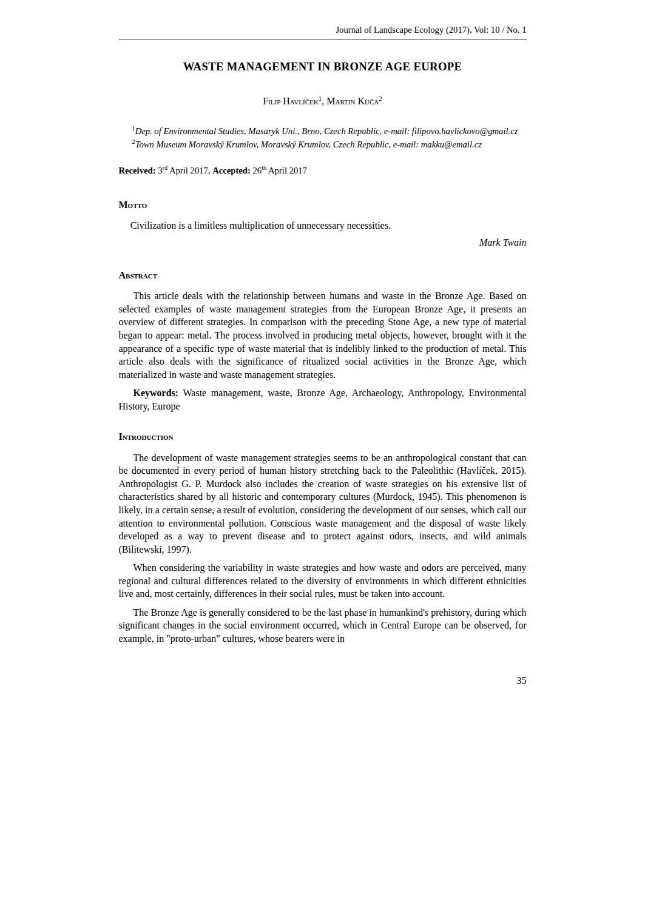Journal of Landscape Ecology (2017), Vol: 10 / No. 1
WASTE MANAGEMENT IN BRONZE AGE EUROPE
Filip Havlíček1, Martin Kuča2
1Dep. of Environmental Studies, Masaryk Uni., Brno, Czech Republic, e-mail: filipovo.havlickovo@gmail.cz
2Town Museum Moravský Krumlov, Moravský Krumlov, Czech Republic, e-mail: makku@email.cz
Received: 3rd April 2017, Accepted: 26th April 2017
Motto
Civilization is a limitless multiplication of unnecessary necessities.
Mark Twain
Abstract
This article deals with the relationship between humans and waste in the Bronze Age. Based on selected examples of waste management strategies from the European Bronze Age, it presents an overview of different strategies. In comparison with the preceding Stone Age, a new type of material began to appear: metal. The process involved in producing metal objects, however, brought with it the appearance of a specific type of waste material that is indelibly linked to the production of metal. This article also deals with the significance of ritualized social activities in the Bronze Age, which materialized in waste and waste management strategies.
Keywords: Waste management, waste, Bronze Age, Archaeology, Anthropology, Environmental History, Europe
Introduction
The development of waste management strategies seems to be an anthropological constant that can be documented in every period of human history stretching back to the Paleolithic (Havlíček, 2015). Anthropologist G. P. Murdock also includes the creation of waste strategies on his extensive list of characteristics shared by all historic and contemporary cultures (Murdock, 1945). This phenomenon is likely, in a certain sense, a result of evolution, considering the development of our senses, which call our attention to environmental pollution. Conscious waste management and the disposal of waste likely developed as a way to prevent disease and to protect against odors, insects, and wild animals (Bilitewski, 1997).
When considering the variability in waste strategies and how waste and odors are perceived, many regional and cultural differences related to the diversity of environments in which different ethnicities live and, most certainly, differences in their social rules, must be taken into account.
The Bronze Age is generally considered to be the last phase in humankind's prehistory, during which significant changes in the social environment occurred, which in Central Europe can be observed, for example, in "proto-urban" cultures, whose bearers were in
35